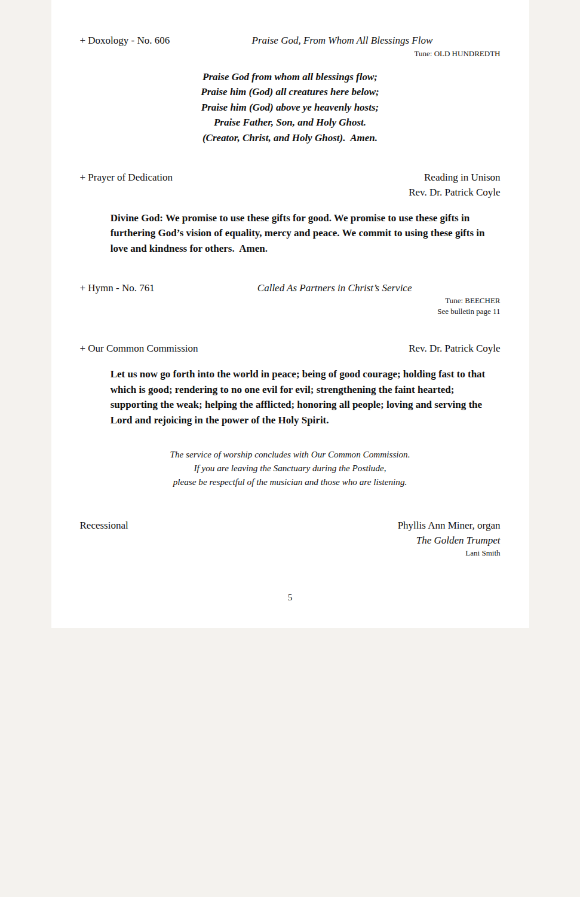+ Doxology - No. 606
Praise God, From Whom All Blessings Flow Tune: OLD HUNDREDTH
Praise God from whom all blessings flow;
Praise him (God) all creatures here below;
Praise him (God) above ye heavenly hosts;
Praise Father, Son, and Holy Ghost.
(Creator, Christ, and Holy Ghost). Amen.
+ Prayer of Dedication
Reading in Unison
Rev. Dr. Patrick Coyle
Divine God: We promise to use these gifts for good. We promise to use these gifts in furthering God’s vision of equality, mercy and peace. We commit to using these gifts in love and kindness for others. Amen.
+ Hymn - No. 761
Called As Partners in Christ’s Service Tune: BEECHER See bulletin page 11
+ Our Common Commission
Rev. Dr. Patrick Coyle
Let us now go forth into the world in peace; being of good courage; holding fast to that which is good; rendering to no one evil for evil; strengthening the faint hearted; supporting the weak; helping the afflicted; honoring all people; loving and serving the Lord and rejoicing in the power of the Holy Spirit.
The service of worship concludes with Our Common Commission.
If you are leaving the Sanctuary during the Postlude,
please be respectful of the musician and those who are listening.
Recessional
Phyllis Ann Miner, organ
The Golden Trumpet Lani Smith
5